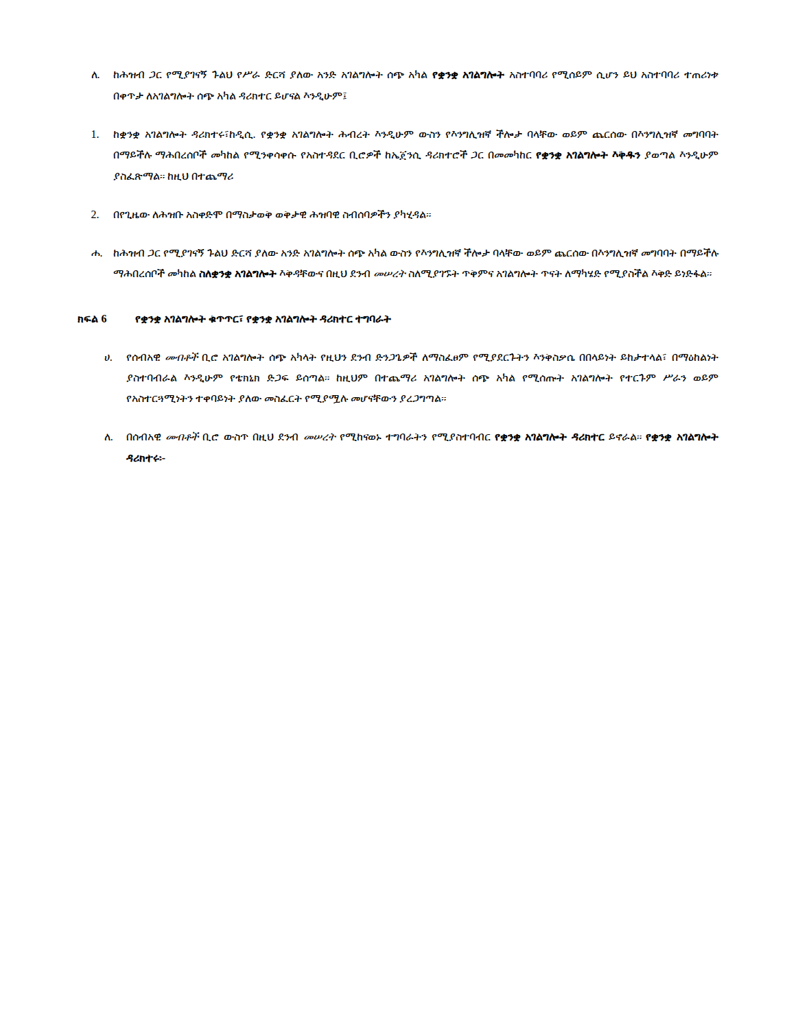ለ.
ከሕዝብ ጋር የሚያገናኝ ጉልህ የሥራ ድርሻ ያለው አንድ አገልግሎት ሰጭ አካል የቋንቋ አገልግሎት አስተባባሪ የሚሰይም ሲሆን ይህ አስተባባሪ ተጠሪነቱ በቀጥታ ለአገልግሎት ሰጭ አካል ዳሪክተር ይሆናል እንዲሁም፤
1.
ከቋንቋ አገልግሎት ዳሪክተሩ፣ከዲሲ. የቋንቋ አገልግሎት ሕብረት እንዲሁም ውስን የእንግሊዝኛ ችሎታ ባላቸው ወይም ጨርሰው በእንግሊዝኛ መግባባት በማይችሉ ማሕበረሰቦች መካከል የሚንቀሳቀሱ የአስተዳደር ቢሮዎች ከኤጀንሲ ዳሪክተሮች ጋር በመመካከር የቋንቋ አገልግሎት እቅዱን ያወጣል እንዲሁም ያስፈጽማል። ከዚህ በተጨማሪ
2.
በየጊዜው ለሕዝቡ አስቀድሞ በማስታወቅ ወቅታዊ ሕዝባዊ ስብሰባዎችን ያካሂዳል።
ሐ.
ከሕዝብ ጋር የሚያገናኝ ጉልህ ድርሻ ያለው አንድ አገልግሎት ሰጭ አካል ውስን የእንግሊዝኛ ችሎታ ባላቸው ወይም ጨርሰው በእንግሊዝኛ መግባባት በማይችሉ ማሕበረሰቦች መካከል ስለቋንቋ አገልግሎት እቅዳቸውና በዚህ ደንብ መሠረት ስለሚያገኙት ጥቅምና አገልግሎት ጥናት ለማካሄድ የሚያስችል እቅድ ይነድፋል።
ክፍል 6
የቋንቋ አገልግሎት ቁጥጥር፣ የቋንቋ አገልግሎት ዳሪክተር ተግባራት
ሀ.
የሰብአዊ መብቶች ቢሮ አገልግሎት ሰጭ አካላት የዚህን ደንብ ድንጋጌዎች ለማስፈፀም የሚያደርጉትን እንቅስቃሴ በበላይነት ይከታተላል፣ በማዕከልነት ያስተባብራል እንዲሁም የቴክኒክ ድጋፍ ይሰጣል። ከዚህም በተጨማሪ አገልግሎት ሰጭ አካል የሚሰጡት አገልግሎት የተርጉም ሥራን ወይም የአስተርጓሚነትን ተቀባይነት ያለው መስፈርት የሚያሟሉ መሆናቸውን ያረጋግጣል።
ለ.
በሰብአዊ መብቶች ቢሮ ውስጥ በዚህ ደንብ መሠረት የሚከናወኑ ተግባራትን የሚያስተባብር የቋንቋ አገልግሎት ዳሪክተር ይኖራል። የቋንቋ አገልግሎት ዳሪክተሩ፡-